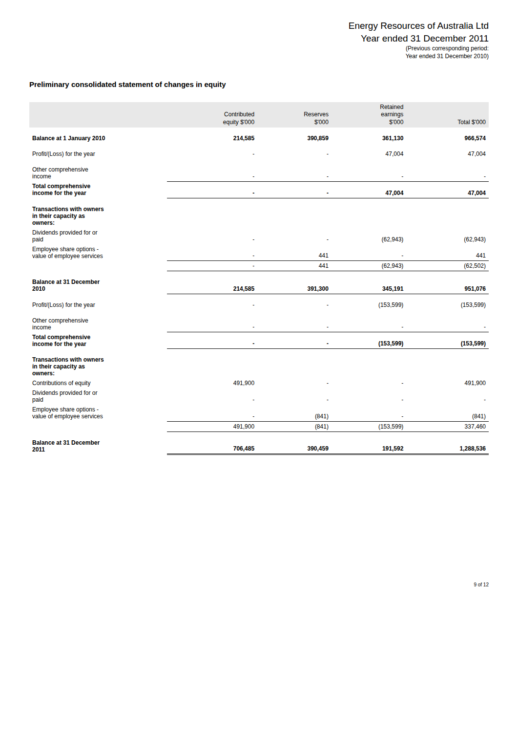Energy Resources of Australia Ltd
Year ended 31 December 2011
(Previous corresponding period:
Year ended 31 December 2010)
Preliminary consolidated statement of changes in equity
| | Contributed equity $'000 | Reserves $'000 | Retained earnings $'000 | Total $'000 |
| --- | --- | --- | --- | --- |
| Balance at 1 January 2010 | 214,585 | 390,859 | 361,130 | 966,574 |
| Profit/(Loss) for the year | - | - | 47,004 | 47,004 |
| Other comprehensive income | - | - | - | - |
| Total comprehensive income for the year | - | - | 47,004 | 47,004 |
| Transactions with owners in their capacity as owners: | | | | |
| Dividends provided for or paid | - | - | (62,943) | (62,943) |
| Employee share options - value of employee services | - | 441 | - | 441 |
| | - | 441 | (62,943) | (62,502) |
| Balance at 31 December 2010 | 214,585 | 391,300 | 345,191 | 951,076 |
| Profit/(Loss) for the year | - | - | (153,599) | (153,599) |
| Other comprehensive income | - | - | - | - |
| Total comprehensive income for the year | - | - | (153,599) | (153,599) |
| Transactions with owners in their capacity as owners: | | | | |
| Contributions of equity | 491,900 | - | - | 491,900 |
| Dividends provided for or paid | - | - | - | - |
| Employee share options - value of employee services | - | (841) | - | (841) |
| | 491,900 | (841) | (153,599) | 337,460 |
| Balance at 31 December 2011 | 706,485 | 390,459 | 191,592 | 1,288,536 |
9 of 12